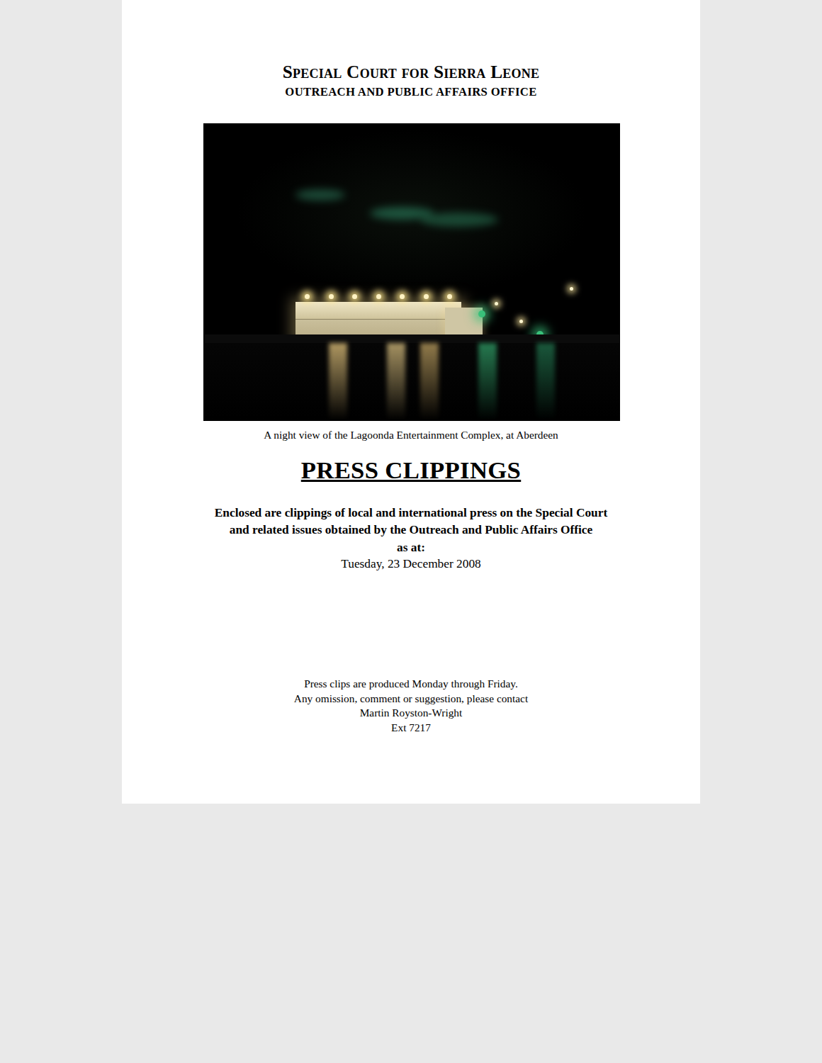Special Court for Sierra Leone
Outreach and Public Affairs Office
A night view of the Lagoonda Entertainment Complex, at Aberdeen
PRESS CLIPPINGS
Enclosed are clippings of local and international press on the Special Court and related issues obtained by the Outreach and Public Affairs Office as at:
Tuesday, 23 December 2008
Press clips are produced Monday through Friday.
Any omission, comment or suggestion, please contact
Martin Royston-Wright
Ext 7217